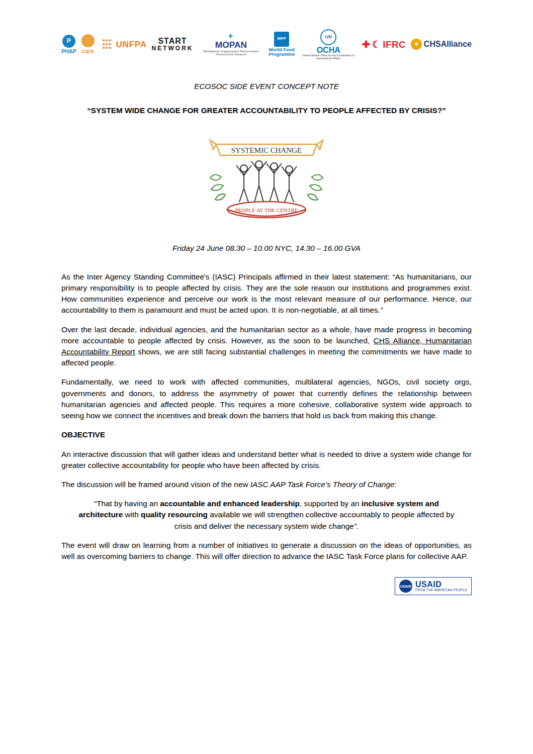PPHAP
care
●●●
●●●
●●●UNFPA
START
NETWORK
✦MOPAN
Multilateral Organisation Performance Assessment Network
WFPWorld Food
Programme
UNOCHA
United Nations Office for the Coordination of Humanitarian Affairs
✚☾IFRC
✦CHSAlliance
ECOSOC SIDE EVENT CONCEPT NOTE
“System wide change for greater accountability to people affected by crisis?”
SYSTEMIC CHANGE PEOPLE AT THE CENTRE
Friday 24 June 08.30 – 10.00 NYC, 14.30 – 16.00 GVA
As the Inter Agency Standing Committee's (IASC) Principals affirmed in their latest statement: “As humanitarians, our primary responsibility is to people affected by crisis. They are the sole reason our institutions and programmes exist. How communities experience and perceive our work is the most relevant measure of our performance. Hence, our accountability to them is paramount and must be acted upon. It is non-negotiable, at all times.”
Over the last decade, individual agencies, and the humanitarian sector as a whole, have made progress in becoming more accountable to people affected by crisis. However, as the soon to be launched, CHS Alliance, Humanitarian Accountability Report shows, we are still facing substantial challenges in meeting the commitments we have made to affected people.
Fundamentally, we need to work with affected communities, multilateral agencies, NGOs, civil society orgs, governments and donors, to address the asymmetry of power that currently defines the relationship between humanitarian agencies and affected people. This requires a more cohesive, collaborative system wide approach to seeing how we connect the incentives and break down the barriers that hold us back from making this change.
OBJECTIVE
An interactive discussion that will gather ideas and understand better what is needed to drive a system wide change for greater collective accountability for people who have been affected by crisis.
The discussion will be framed around vision of the new IASC AAP Task Force’s Theory of Change:
“That by having an accountable and enhanced leadership, supported by an inclusive system and architecture with quality resourcing available we will strengthen collective accountably to people affected by crisis and deliver the necessary system wide change”.
The event will draw on learning from a number of initiatives to generate a discussion on the ideas of opportunities, as well as overcoming barriers to change. This will offer direction to advance the IASC Task Force plans for collective AAP.
USAID
USAID FROM THE AMERICAN PEOPLE